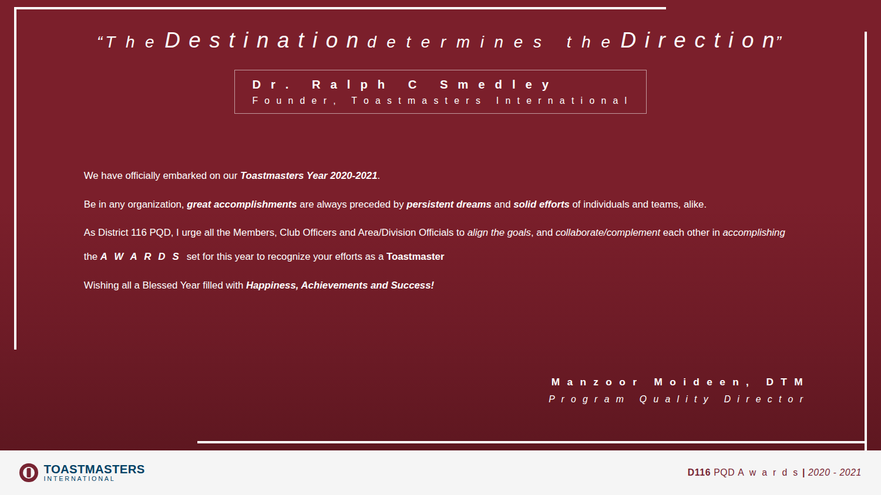“T h e D e s t i n a t i o n d e t e r m i n e s t h e D i r e c t i o n”
D r . R a l p h C S m e d l e y
F o u n d e r , T o a s t m a s t e r s I n t e r n a t i o n a l
We have officially embarked on our Toastmasters Year 2020-2021.
Be in any organization, great accomplishments are always preceded by persistent dreams and solid efforts of individuals and teams, alike.
As District 116 PQD, I urge all the Members, Club Officers and Area/Division Officials to align the goals, and collaborate/complement each other in accomplishing the A W A R D S set for this year to recognize your efforts as a Toastmaster
Wishing all a Blessed Year filled with Happiness, Achievements and Success!
M a n z o o r M o i d e e n , D T M
P r o g r a m Q u a l i t y D i r e c t o r
TOASTMASTERS
INTERNATIONAL
D116 PQD A w a r d s | 2020 - 2021